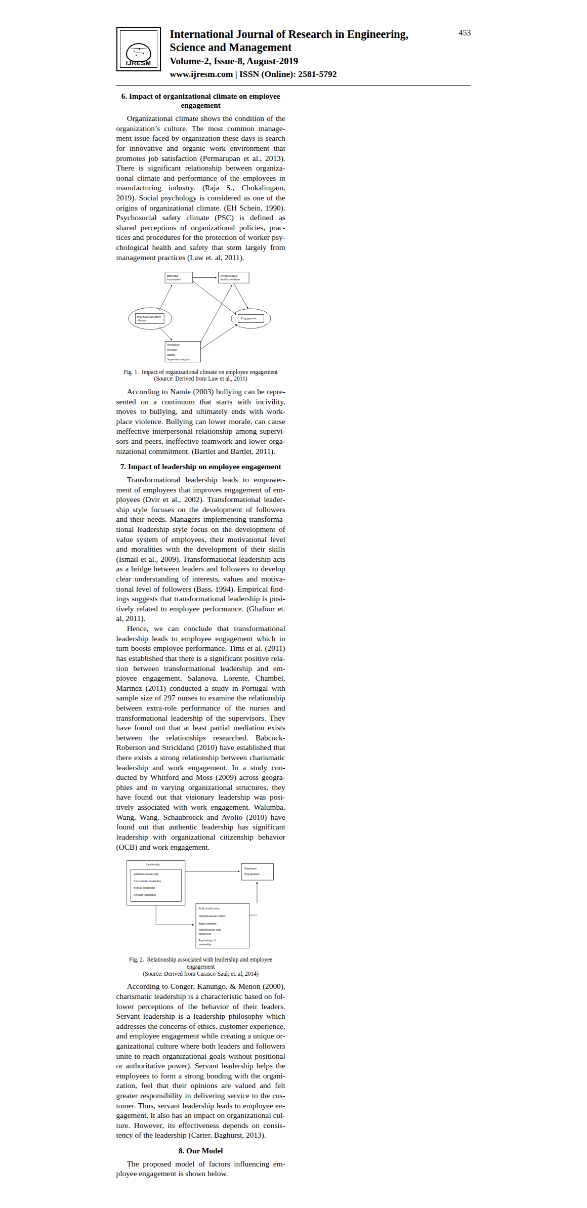IJRESM
International Journal of Research in Engineering, Science and Management
Volume-2, Issue-8, August-2019
www.ijresm.com | ISSN (Online): 2581-5792
453
6. Impact of organizational climate on employee engagement
Organizational climate shows the condition of the organization’s culture. The most common management issue faced by organization these days is search for innovative and organic work environment that promotes job satisfaction (Permarupan et al., 2013). There is significant relationship between organizational climate and performance of the employees in manufacturing industry. (Raja S., Chokalingam, 2019). Social psychology is considered as one of the origins of organizational climate. (EH Schein, 1990). Psychosocial safety climate (PSC) is defined as shared perceptions of organizational policies, practices and procedures for the protection of worker psychological health and safety that stem largely from management practices (Law et. al, 2011).
Bullying/ harassment Psychological health problems Psychosocial safety climate Engagement Resources Reward Justice Supervisor support
Fig. 1. Impact of organizational climate on employee engagement (Source: Derived from Law et al., 2011)
According to Namie (2003) bullying can be represented on a continuum that starts with incivility, moves to bullying, and ultimately ends with workplace violence. Bullying can lower morale, can cause ineffective interpersonal relationship among supervisors and peers, ineffective teamwork and lower organizational commitment. (Bartlet and Bartlet, 2011).
7. Impact of leadership on employee engagement
Transformational leadership leads to empowerment of employees that improves engagement of employees (Dvir et al., 2002). Transformational leadership style focuses on the development of followers and their needs. Managers implementing transformational leadership style focus on the development of value system of employees, their motivational level and moralities with the development of their skills (Ismail et al., 2009). Transformational leadership acts as a bridge between leaders and followers to develop clear understanding of interests, values and motivational level of followers (Bass, 1994). Empirical findings suggests that transformational leadership is positively related to employee performance. (Ghafoor et. al, 2011).
Hence, we can conclude that transformational leadership leads to employee engagement which in turn boosts employee performance. Tims et al. (2011) has established that there is a significant positive relation between transformational leadership and employee engagement. Salanova, Lorente, Chambel, Martnez (2011) conducted a study in Portugal with sample size of 297 nurses to examine the relationship between extra-role performance of the nurses and transformational leadership of the supervisors. They have found out that at least partial mediation exists between the relationships researched. Babcock-Roberson and Strickland (2010) have established that there exists a strong relationship between charismatic leadership and work engagement. In a study conducted by Whitford and Moss (2009) across geographies and in varying organizational structures, they have found out that visionary leadership was positively associated with work engagement. Walumba, Wang, Wang, Schaubroeck and Avolio (2010) have found out that authentic leadership has significant leadership with organizational citizenship behavior (OCB) and work engagement.
Leadership Authentic leadership Charismatic leadership Ethical leadership Servant leadership Employee Engagement Risk clarification Organizational culture Empowerment Identification with supervisor Psychological ownership
Fig. 2. Relationship associated with leadership and employee engagement (Source: Derived from Carasco-Saul; et. al, 2014)
According to Conger, Kanungo, & Menon (2000), charismatic leadership is a characteristic based on follower perceptions of the behavior of their leaders. Servant leadership is a leadership philosophy which addresses the concerns of ethics, customer experience, and employee engagement while creating a unique organizational culture where both leaders and followers unite to reach organizational goals without positional or authoritative power). Servant leadership helps the employees to form a strong bonding with the organization, feel that their opinions are valued and felt greater responsibility in delivering service to the customer. Thus, servant leadership leads to employee engagement. It also has an impact on organizational culture. However, its effectiveness depends on consistency of the leadership (Carter, Baghurst, 2013).
8. Our Model
The proposed model of factors influencing employee engagement is shown below.